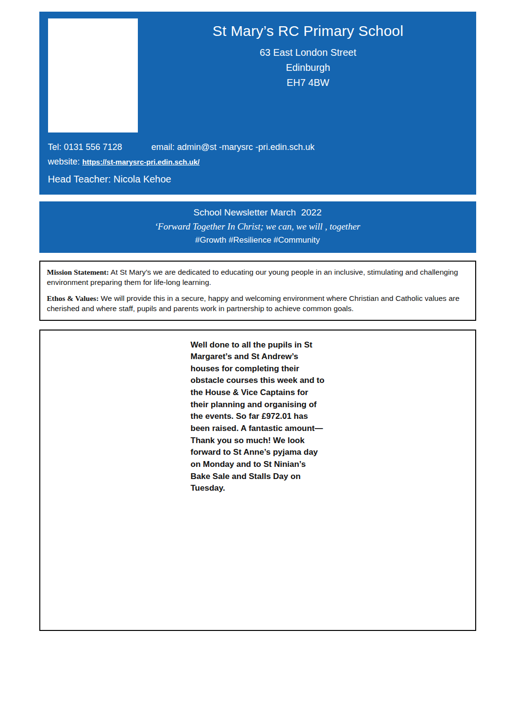St Mary’s RC Primary School
63 East London Street
Edinburgh
EH7 4BW
Tel: 0131 556 7128 email: admin@st -marysrc -pri.edin.sch.uk
website: https://st-marysrc-pri.edin.sch.uk/
Head Teacher: Nicola Kehoe
School Newsletter March 2022
‘Forward Together In Christ; we can, we will , together
#Growth #Resilience #Community
Mission Statement: At St Mary’s we are dedicated to educating our young people in an inclusive, stimulating and challenging environment preparing them for life-long learning.
Ethos & Values: We will provide this in a secure, happy and welcoming environment where Christian and Catholic values are cherished and where staff, pupils and parents work in partnership to achieve common goals.
Well done to all the pupils in St Margaret’s and St Andrew’s houses for completing their obstacle courses this week and to the House & Vice Captains for their planning and organising of the events. So far £972.01 has been raised. A fantastic amount— Thank you so much! We look forward to St Anne’s pyjama day on Monday and to St Ninian’s Bake Sale and Stalls Day on Tuesday.